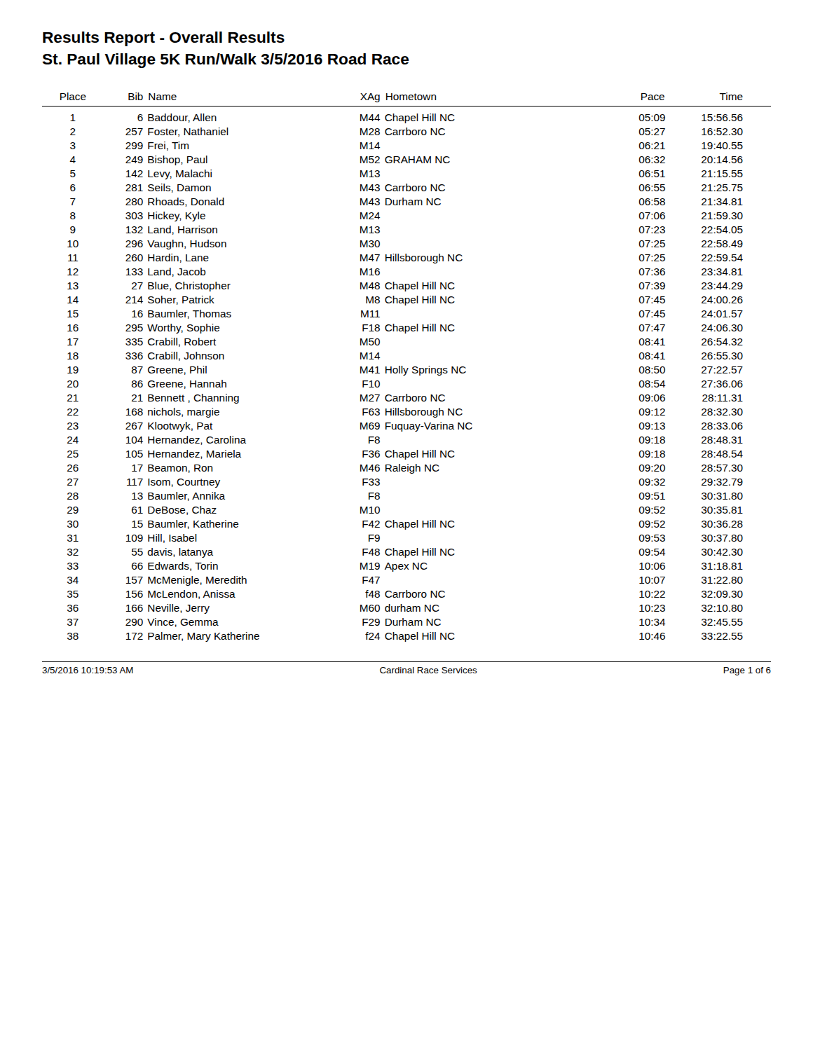Results Report - Overall Results
St. Paul Village 5K Run/Walk 3/5/2016 Road Race
| Place | Bib | Name | XAg | Hometown | Pace | Time |
| --- | --- | --- | --- | --- | --- | --- |
| 1 | 6 | Baddour, Allen | M44 | Chapel Hill NC | 05:09 | 15:56.56 |
| 2 | 257 | Foster, Nathaniel | M28 | Carrboro NC | 05:27 | 16:52.30 |
| 3 | 299 | Frei, Tim | M14 | | 06:21 | 19:40.55 |
| 4 | 249 | Bishop, Paul | M52 | GRAHAM NC | 06:32 | 20:14.56 |
| 5 | 142 | Levy, Malachi | M13 | | 06:51 | 21:15.55 |
| 6 | 281 | Seils, Damon | M43 | Carrboro NC | 06:55 | 21:25.75 |
| 7 | 280 | Rhoads, Donald | M43 | Durham NC | 06:58 | 21:34.81 |
| 8 | 303 | Hickey, Kyle | M24 | | 07:06 | 21:59.30 |
| 9 | 132 | Land, Harrison | M13 | | 07:23 | 22:54.05 |
| 10 | 296 | Vaughn, Hudson | M30 | | 07:25 | 22:58.49 |
| 11 | 260 | Hardin, Lane | M47 | Hillsborough NC | 07:25 | 22:59.54 |
| 12 | 133 | Land, Jacob | M16 | | 07:36 | 23:34.81 |
| 13 | 27 | Blue, Christopher | M48 | Chapel Hill NC | 07:39 | 23:44.29 |
| 14 | 214 | Soher, Patrick | M8 | Chapel Hill NC | 07:45 | 24:00.26 |
| 15 | 16 | Baumler, Thomas | M11 | | 07:45 | 24:01.57 |
| 16 | 295 | Worthy, Sophie | F18 | Chapel Hill NC | 07:47 | 24:06.30 |
| 17 | 335 | Crabill, Robert | M50 | | 08:41 | 26:54.32 |
| 18 | 336 | Crabill, Johnson | M14 | | 08:41 | 26:55.30 |
| 19 | 87 | Greene, Phil | M41 | Holly Springs NC | 08:50 | 27:22.57 |
| 20 | 86 | Greene, Hannah | F10 | | 08:54 | 27:36.06 |
| 21 | 21 | Bennett , Channing | M27 | Carrboro NC | 09:06 | 28:11.31 |
| 22 | 168 | nichols, margie | F63 | Hillsborough NC | 09:12 | 28:32.30 |
| 23 | 267 | Klootwyk, Pat | M69 | Fuquay-Varina NC | 09:13 | 28:33.06 |
| 24 | 104 | Hernandez, Carolina | F8 | | 09:18 | 28:48.31 |
| 25 | 105 | Hernandez, Mariela | F36 | Chapel Hill NC | 09:18 | 28:48.54 |
| 26 | 17 | Beamon, Ron | M46 | Raleigh NC | 09:20 | 28:57.30 |
| 27 | 117 | Isom, Courtney | F33 | | 09:32 | 29:32.79 |
| 28 | 13 | Baumler, Annika | F8 | | 09:51 | 30:31.80 |
| 29 | 61 | DeBose, Chaz | M10 | | 09:52 | 30:35.81 |
| 30 | 15 | Baumler, Katherine | F42 | Chapel Hill NC | 09:52 | 30:36.28 |
| 31 | 109 | Hill, Isabel | F9 | | 09:53 | 30:37.80 |
| 32 | 55 | davis, latanya | F48 | Chapel Hill NC | 09:54 | 30:42.30 |
| 33 | 66 | Edwards, Torin | M19 | Apex NC | 10:06 | 31:18.81 |
| 34 | 157 | McMenigle, Meredith | F47 | | 10:07 | 31:22.80 |
| 35 | 156 | McLendon, Anissa | f48 | Carrboro NC | 10:22 | 32:09.30 |
| 36 | 166 | Neville, Jerry | M60 | durham NC | 10:23 | 32:10.80 |
| 37 | 290 | Vince, Gemma | F29 | Durham NC | 10:34 | 32:45.55 |
| 38 | 172 | Palmer, Mary Katherine | f24 | Chapel Hill NC | 10:46 | 33:22.55 |
3/5/2016 10:19:53 AM
Cardinal Race Services
Page 1 of 6